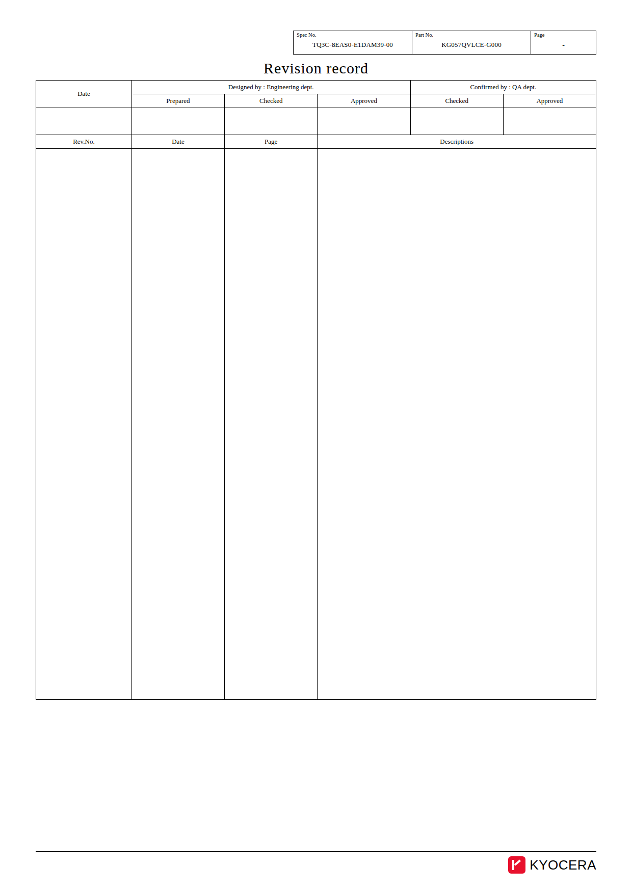| | Spec No. TQ3C-8EAS0-E1DAM39-00 | Part No. KG057QVLCE-G000 | Page - |
Revision record
| Date | Designed by : Engineering dept. | Confirmed by : QA dept. |
| --- | --- | --- |
| Prepared | Checked | Approved | Checked | Approved |
| Rev.No. | Date | Page | Descriptions |
KYOCERA